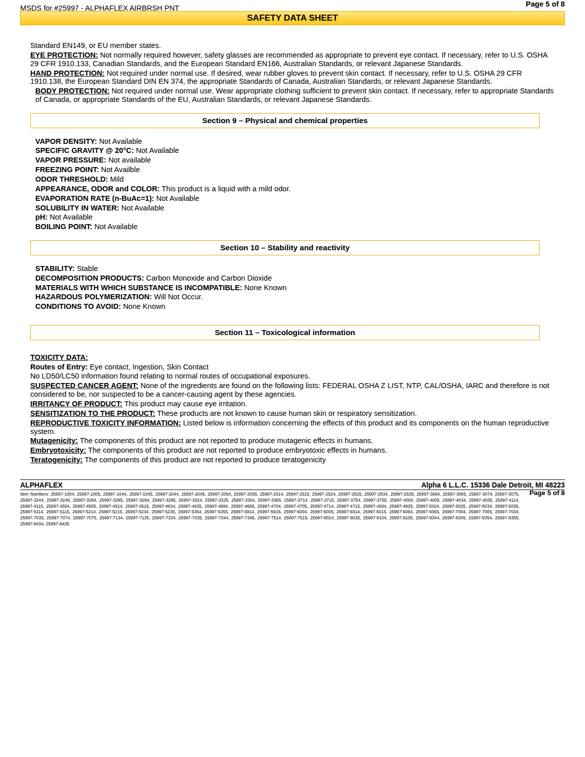MSDS for #25997 - ALPHAFLEX AIRBRSH PNT
Page 5 of 8
SAFETY DATA SHEET
Standard EN149, or EU member states.
EYE PROTECTION: Not normally required however, safety glasses are recommended as appropriate to prevent eye contact. If necessary, refer to U.S. OSHA 29 CFR 1910.133, Canadian Standards, and the European Standard EN166, Australian Standards, or relevant Japanese Standards.
HAND PROTECTION: Not required under normal use. If desired, wear rubber gloves to prevent skin contact. If necessary, refer to U.S. OSHA 29 CFR 1910.138, the European Standard DIN EN 374, the appropriate Standards of Canada, Australian Standards, or relevant Japanese Standards.
BODY PROTECTION: Not required under normal use. Wear appropriate clothing sufficient to prevent skin contact. If necessary, refer to appropriate Standards of Canada, or appropriate Standards of the EU, Australian Standards, or relevant Japanese Standards.
Section 9 – Physical and chemical properties
VAPOR DENSITY: Not Available
SPECIFIC GRAVITY @ 20°C: Not Available
VAPOR PRESSURE: Not available
FREEZING POINT: Not Availble
ODOR THRESHOLD: Mild
APPEARANCE, ODOR and COLOR: This product is a liquid with a mild odor.
EVAPORATION RATE (n-BuAc=1): Not Available
SOLUBILITY IN WATER: Not Available
pH: Not Available
BOILING POINT: Not Available
Section 10 – Stability and reactivity
STABILITY: Stable
DECOMPOSITION PRODUCTS: Carbon Monoxide and Carbon Dioxide
MATERIALS WITH WHICH SUBSTANCE IS INCOMPATIBLE: None Known
HAZARDOUS POLYMERIZATION: Will Not Occur.
CONDITIONS TO AVOID: None Known
Section 11 – Toxicological information
TOXICITY DATA:
Routes of Entry: Eye contact, Ingestion, Skin Contact
No LD50/LC50 information found relating to normal routes of occupational exposures.
SUSPECTED CANCER AGENT: None of the ingredients are found on the following lists: FEDERAL OSHA Z LIST, NTP, CAL/OSHA, IARC and therefore is not considered to be, nor suspected to be a cancer-causing agent by these agencies.
IRRITANCY OF PRODUCT: This product may cause eye irritation.
SENSITIZATION TO THE PRODUCT: These products are not known to cause human skin or respiratory sensitization.
REPRODUCTIVE TOXICITY INFORMATION: Listed below is information concerning the effects of this product and its components on the human reproductive system.
Mutagenicity: The components of this product are not reported to produce mutagenic effects in humans.
Embryotoxicity: The components of this product are not reported to produce embryotoxic effects in humans.
Teratogenicity: The components of this product are not reported to produce teratogenicity
ALPHAFLEX Alpha 6 L.L.C. 15336 Dale Detroit, MI 48223
Page 5 of 8
Item Numbers: 25997-1004, 25997-1005, 25997-1044, 25997-1045, 25997-2044, 25997-2045, 25997-2054, 25997-2055, 25997-2514, 25997-2515, 25997-2524, 25997-2525, 25997-2534, 25997-2535, 25997-3064, 25997-3065, 25997-3074, 25997-3075, 25997-3244, 25997-3245, 25997-3284, 25997-3285, 25997-3294, 25997-3295, 25997-3324, 25997-3325, 25997-3364, 25997-3365, 25997-3714, 25997-3715, 25997-3754, 25997-3755, 25997-4004, 25997-4005, 25997-4034, 25997-4035, 25997-4114, 25997-4115, 25997-4504, 25997-4505, 25997-4514, 25997-4515, 25997-4634, 25997-4635, 25997-4694, 25997-4695, 25997-4704, 25997-4705, 25997-4714, 25997-4715, 25997-4934, 25997-4935, 25997-5024, 25997-5025, 25997-5034, 25997-5035, 25997-5114, 25997-5115, 25997-5214, 25997-5215, 25997-5234, 25997-5235, 25997-5354, 25997-5355, 25997-5914, 25997-5915, 25997-6004, 25997-6005, 25997-6014, 25997-6015, 25997-6064, 25997-6065, 25997-7004, 25997-7005, 25997-7034, 25997-7035, 25997-7074, 25997-7075, 25997-7134, 25997-7135, 25997-7334, 25997-7335, 25997-7344, 25997-7345, 25997-7514, 25997-7515, 25997-8024, 25997-8025, 25997-8104, 25997-8105, 25997-8344, 25997-8345, 25997-8354, 25997-8355, 25997-8434, 25997-8435